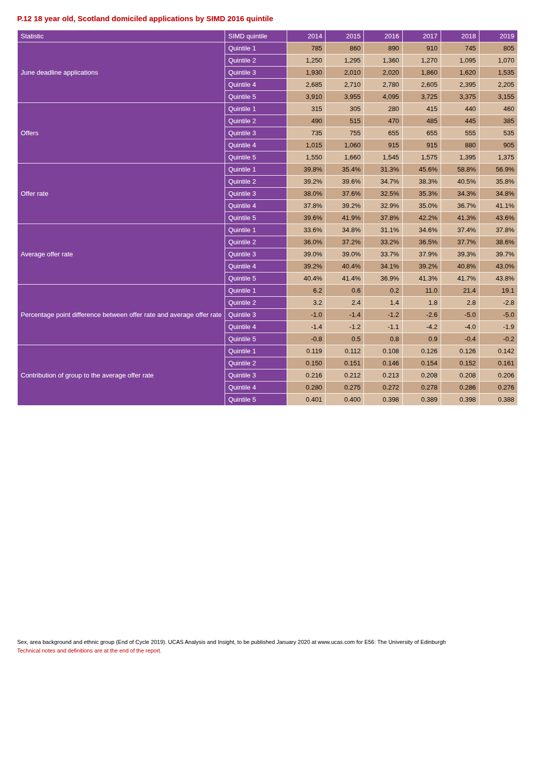P.12 18 year old, Scotland domiciled applications by SIMD 2016 quintile
| Statistic | SIMD quintile | 2014 | 2015 | 2016 | 2017 | 2018 | 2019 |
| --- | --- | --- | --- | --- | --- | --- | --- |
| June deadline applications | Quintile 1 | 785 | 860 | 890 | 910 | 745 | 805 |
| Quintile 2 | 1,250 | 1,295 | 1,360 | 1,270 | 1,095 | 1,070 |
| Quintile 3 | 1,930 | 2,010 | 2,020 | 1,860 | 1,620 | 1,535 |
| Quintile 4 | 2,685 | 2,710 | 2,780 | 2,605 | 2,395 | 2,205 |
| Quintile 5 | 3,910 | 3,955 | 4,095 | 3,725 | 3,375 | 3,155 |
| Offers | Quintile 1 | 315 | 305 | 280 | 415 | 440 | 460 |
| Quintile 2 | 490 | 515 | 470 | 485 | 445 | 385 |
| Quintile 3 | 735 | 755 | 655 | 655 | 555 | 535 |
| Quintile 4 | 1,015 | 1,060 | 915 | 915 | 880 | 905 |
| Quintile 5 | 1,550 | 1,660 | 1,545 | 1,575 | 1,395 | 1,375 |
| Offer rate | Quintile 1 | 39.8% | 35.4% | 31.3% | 45.6% | 58.8% | 56.9% |
| Quintile 2 | 39.2% | 39.6% | 34.7% | 38.3% | 40.5% | 35.8% |
| Quintile 3 | 38.0% | 37.6% | 32.5% | 35.3% | 34.3% | 34.8% |
| Quintile 4 | 37.8% | 39.2% | 32.9% | 35.0% | 36.7% | 41.1% |
| Quintile 5 | 39.6% | 41.9% | 37.8% | 42.2% | 41.3% | 43.6% |
| Average offer rate | Quintile 1 | 33.6% | 34.8% | 31.1% | 34.6% | 37.4% | 37.8% |
| Quintile 2 | 36.0% | 37.2% | 33.2% | 36.5% | 37.7% | 38.6% |
| Quintile 3 | 39.0% | 39.0% | 33.7% | 37.9% | 39.3% | 39.7% |
| Quintile 4 | 39.2% | 40.4% | 34.1% | 39.2% | 40.8% | 43.0% |
| Quintile 5 | 40.4% | 41.4% | 36.9% | 41.3% | 41.7% | 43.8% |
| Percentage point difference between offer rate and average offer rate | Quintile 1 | 6.2 | 0.6 | 0.2 | 11.0 | 21.4 | 19.1 |
| Quintile 2 | 3.2 | 2.4 | 1.4 | 1.8 | 2.8 | -2.8 |
| Quintile 3 | -1.0 | -1.4 | -1.2 | -2.6 | -5.0 | -5.0 |
| Quintile 4 | -1.4 | -1.2 | -1.1 | -4.2 | -4.0 | -1.9 |
| Quintile 5 | -0.8 | 0.5 | 0.8 | 0.9 | -0.4 | -0.2 |
| Contribution of group to the average offer rate | Quintile 1 | 0.119 | 0.112 | 0.108 | 0.126 | 0.126 | 0.142 |
| Quintile 2 | 0.150 | 0.151 | 0.146 | 0.154 | 0.152 | 0.161 |
| Quintile 3 | 0.216 | 0.212 | 0.213 | 0.208 | 0.208 | 0.206 |
| Quintile 4 | 0.280 | 0.275 | 0.272 | 0.278 | 0.286 | 0.276 |
| Quintile 5 | 0.401 | 0.400 | 0.398 | 0.389 | 0.398 | 0.388 |
Sex, area background and ethnic group (End of Cycle 2019). UCAS Analysis and Insight, to be published January 2020 at www.ucas.com for E56: The University of Edinburgh
Technical notes and definitions are at the end of the report.